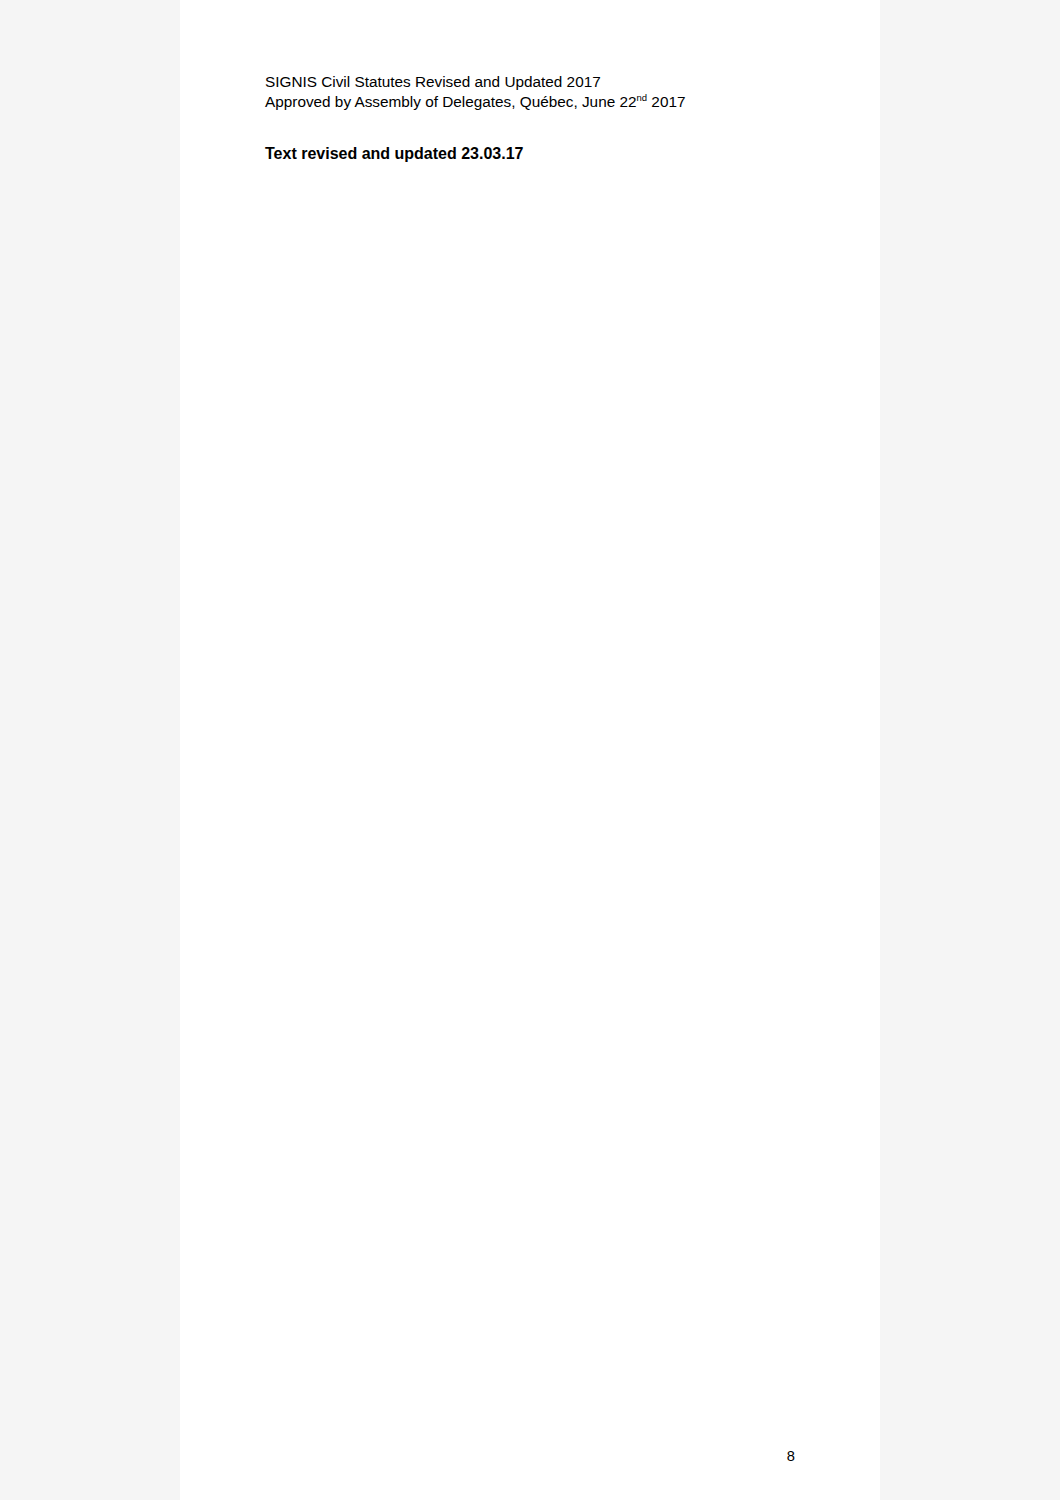SIGNIS Civil Statutes Revised and Updated 2017
Approved by Assembly of Delegates, Québec, June 22nd 2017
Text revised and updated 23.03.17
8